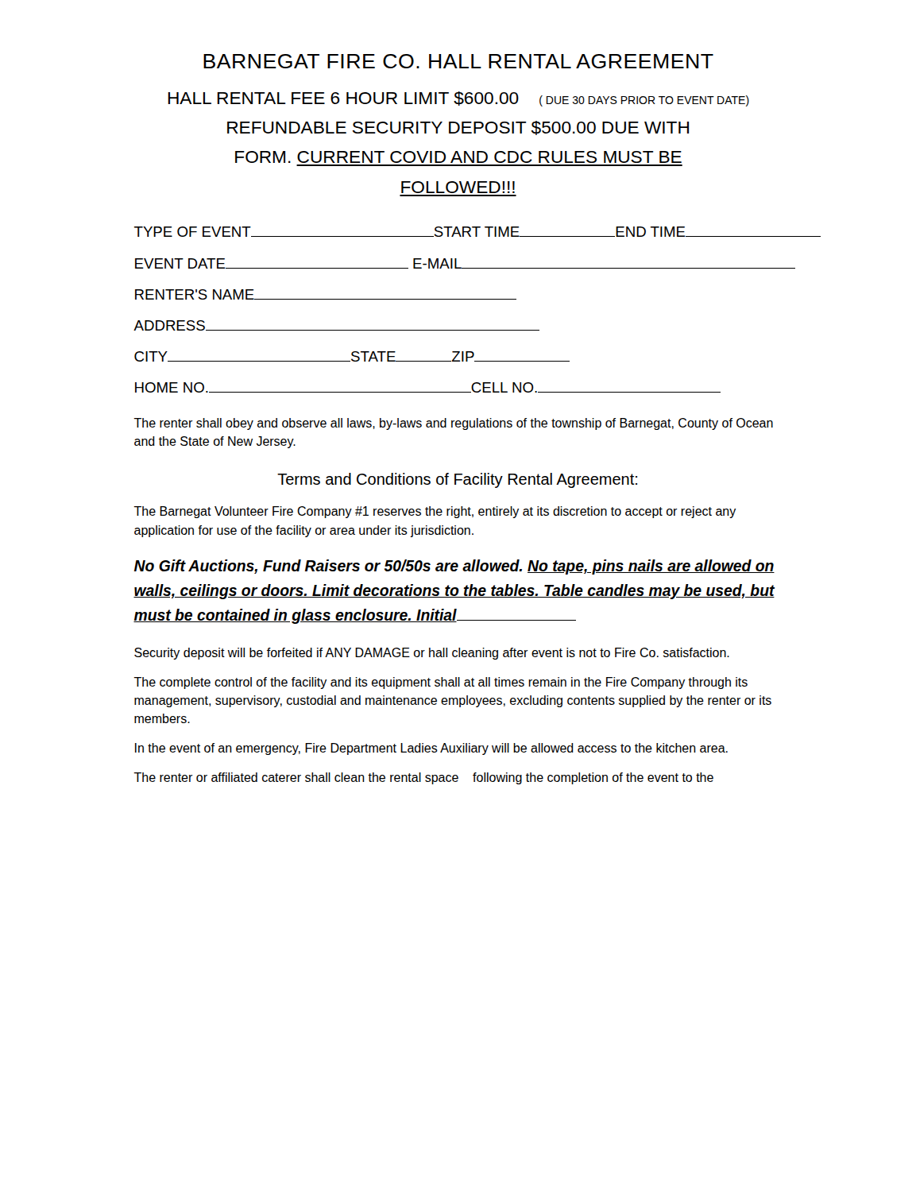BARNEGAT FIRE CO. HALL RENTAL AGREEMENT
HALL RENTAL FEE 6 HOUR LIMIT $600.00 ( DUE 30 DAYS PRIOR TO EVENT DATE)
REFUNDABLE SECURITY DEPOSIT $500.00 DUE WITH
FORM. CURRENT COVID AND CDC RULES MUST BE
FOLLOWED!!!
TYPE OF EVENT START TIME END TIME
EVENT DATE E-MAIL
RENTER'S NAME
ADDRESS
CITY STATE ZIP
HOME NO. CELL NO.
The renter shall obey and observe all laws, by-laws and regulations of the township of Barnegat, County of Ocean and the State of New Jersey.
Terms and Conditions of Facility Rental Agreement:
The Barnegat Volunteer Fire Company #1 reserves the right, entirely at its discretion to accept or reject any application for use of the facility or area under its jurisdiction.
No Gift Auctions, Fund Raisers or 50/50s are allowed. No tape, pins nails are allowed on walls, ceilings or doors. Limit decorations to the tables. Table candles may be used, but must be contained in glass enclosure. Initial
Security deposit will be forfeited if ANY DAMAGE or hall cleaning after event is not to Fire Co. satisfaction.
The complete control of the facility and its equipment shall at all times remain in the Fire Company through its management, supervisory, custodial and maintenance employees, excluding contents supplied by the renter or its members.
In the event of an emergency, Fire Department Ladies Auxiliary will be allowed access to the kitchen area.
The renter or affiliated caterer shall clean the rental space following the completion of the event to the